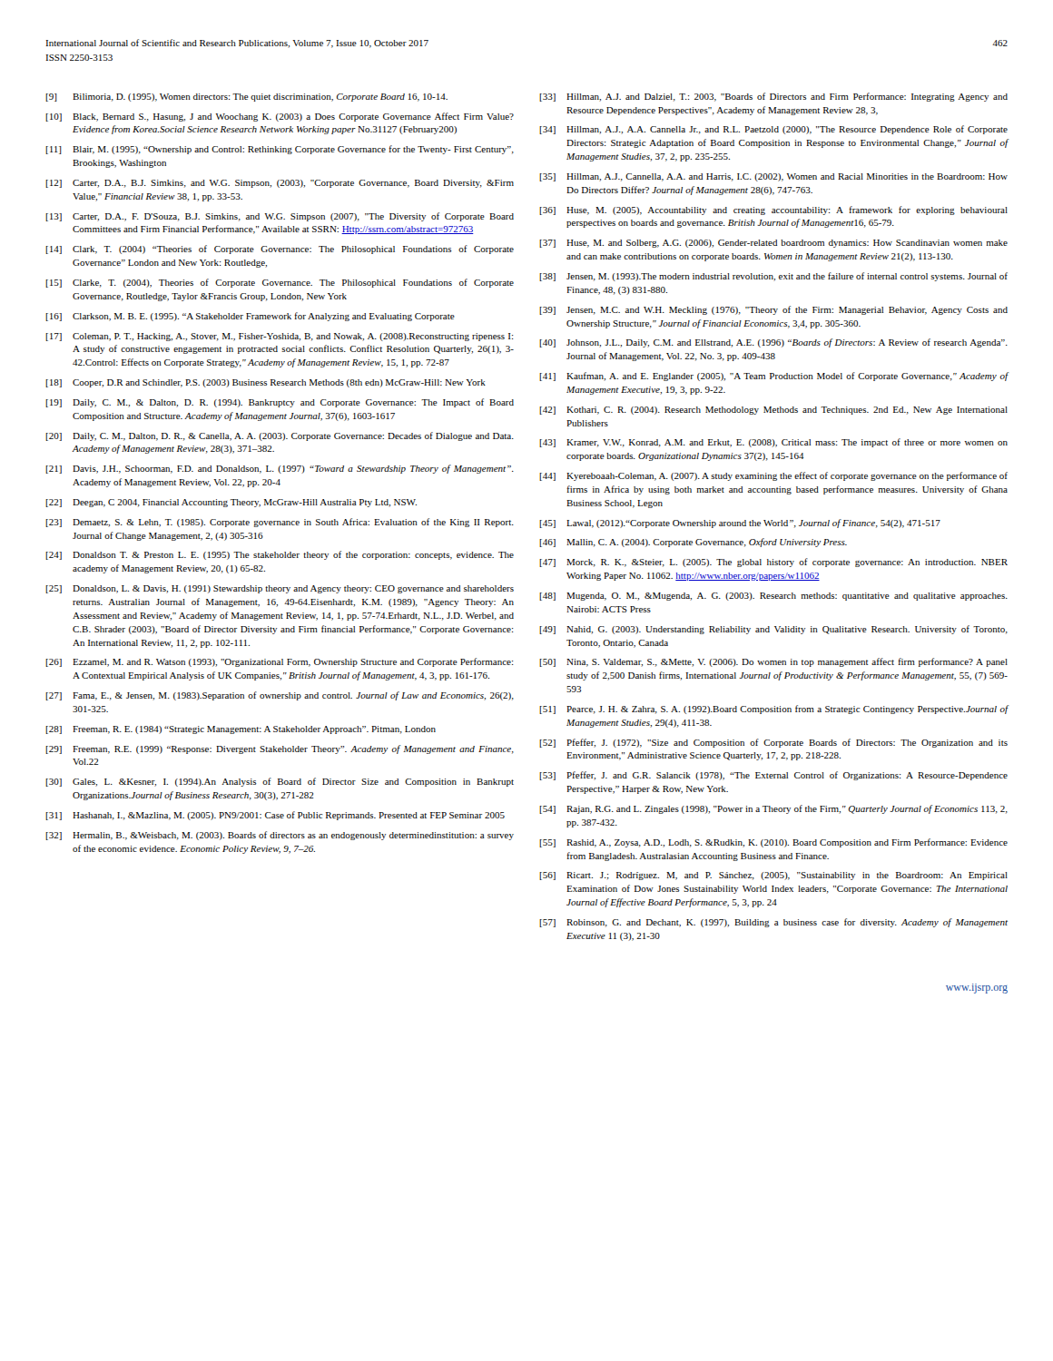International Journal of Scientific and Research Publications, Volume 7, Issue 10, October 2017 462
ISSN 2250-3153
[9] Bilimoria, D. (1995), Women directors: The quiet discrimination, Corporate Board 16, 10-14.
[10] Black, Bernard S., Hasung, J and Woochang K. (2003) a Does Corporate Governance Affect Firm Value? Evidence from Korea.Social Science Research Network Working paper No.31127 (February200)
[11] Blair, M. (1995), “Ownership and Control: Rethinking Corporate Governance for the Twenty- First Century”, Brookings, Washington
[12] Carter, D.A., B.J. Simkins, and W.G. Simpson, (2003), "Corporate Governance, Board Diversity, &Firm Value," Financial Review 38, 1, pp. 33-53.
[13] Carter, D.A., F. D'Souza, B.J. Simkins, and W.G. Simpson (2007), "The Diversity of Corporate Board Committees and Firm Financial Performance," Available at SSRN: Http://ssrn.com/abstract=972763
[14] Clark, T. (2004) “Theories of Corporate Governance: The Philosophical Foundations of Corporate Governance” London and New York: Routledge,
[15] Clarke, T. (2004), Theories of Corporate Governance. The Philosophical Foundations of Corporate Governance, Routledge, Taylor &Francis Group, London, New York
[16] Clarkson, M. B. E. (1995). “A Stakeholder Framework for Analyzing and Evaluating Corporate
[17] Coleman, P. T., Hacking, A., Stover, M., Fisher-Yoshida, B, and Nowak, A. (2008).Reconstructing ripeness I: A study of constructive engagement in protracted social conflicts. Conflict Resolution Quarterly, 26(1), 3-42.Control: Effects on Corporate Strategy," Academy of Management Review, 15, 1, pp. 72-87
[18] Cooper, D.R and Schindler, P.S. (2003) Business Research Methods (8th edn) McGraw-Hill: New York
[19] Daily, C. M., & Dalton, D. R. (1994). Bankruptcy and Corporate Governance: The Impact of Board Composition and Structure. Academy of Management Journal, 37(6), 1603-1617
[20] Daily, C. M., Dalton, D. R., & Canella, A. A. (2003). Corporate Governance: Decades of Dialogue and Data. Academy of Management Review, 28(3), 371–382.
[21] Davis, J.H., Schoorman, F.D. and Donaldson, L. (1997) “Toward a Stewardship Theory of Management”. Academy of Management Review, Vol. 22, pp. 20-4
[22] Deegan, C 2004, Financial Accounting Theory, McGraw-Hill Australia Pty Ltd, NSW.
[23] Demaetz, S. & Lehn, T. (1985). Corporate governance in South Africa: Evaluation of the King II Report. Journal of Change Management, 2, (4) 305-316
[24] Donaldson T. & Preston L. E. (1995) The stakeholder theory of the corporation: concepts, evidence. The academy of Management Review, 20, (1) 65-82.
[25] Donaldson, L. & Davis, H. (1991) Stewardship theory and Agency theory: CEO governance and shareholders returns. Australian Journal of Management, 16, 49-64.Eisenhardt, K.M. (1989), "Agency Theory: An Assessment and Review," Academy of Management Review, 14, 1, pp. 57-74.Erhardt, N.L., J.D. Werbel, and C.B. Shrader (2003), "Board of Director Diversity and Firm financial Performance," Corporate Governance: An International Review, 11, 2, pp. 102-111.
[26] Ezzamel, M. and R. Watson (1993), "Organizational Form, Ownership Structure and Corporate Performance: A Contextual Empirical Analysis of UK Companies," British Journal of Management, 4, 3, pp. 161-176.
[27] Fama, E., & Jensen, M. (1983).Separation of ownership and control. Journal of Law and Economics, 26(2), 301-325.
[28] Freeman, R. E. (1984) “Strategic Management: A Stakeholder Approach”. Pitman, London
[29] Freeman, R.E. (1999) “Response: Divergent Stakeholder Theory”. Academy of Management and Finance, Vol.22
[30] Gales, L. &Kesner, I. (1994).An Analysis of Board of Director Size and Composition in Bankrupt Organizations.Journal of Business Research, 30(3), 271-282
[31] Hashanah, I., &Mazlina, M. (2005). PN9/2001: Case of Public Reprimands. Presented at FEP Seminar 2005
[32] Hermalin, B., &Weisbach, M. (2003). Boards of directors as an endogenously determinedinstitution: a survey of the economic evidence. Economic Policy Review, 9, 7–26.
[33] Hillman, A.J. and Dalziel, T.: 2003, "Boards of Directors and Firm Performance: Integrating Agency and Resource Dependence Perspectives", Academy of Management Review 28, 3,
[34] Hillman, A.J., A.A. Cannella Jr., and R.L. Paetzold (2000), "The Resource Dependence Role of Corporate Directors: Strategic Adaptation of Board Composition in Response to Environmental Change," Journal of Management Studies, 37, 2, pp. 235-255.
[35] Hillman, A.J., Cannella, A.A. and Harris, I.C. (2002), Women and Racial Minorities in the Boardroom: How Do Directors Differ? Journal of Management 28(6), 747-763.
[36] Huse, M. (2005), Accountability and creating accountability: A framework for exploring behavioural perspectives on boards and governance. British Journal of Management16, 65-79.
[37] Huse, M. and Solberg, A.G. (2006), Gender-related boardroom dynamics: How Scandinavian women make and can make contributions on corporate boards. Women in Management Review 21(2), 113-130.
[38] Jensen, M. (1993).The modern industrial revolution, exit and the failure of internal control systems. Journal of Finance, 48, (3) 831-880.
[39] Jensen, M.C. and W.H. Meckling (1976), "Theory of the Firm: Managerial Behavior, Agency Costs and Ownership Structure," Journal of Financial Economics, 3,4, pp. 305-360.
[40] Johnson, J.L., Daily, C.M. and Ellstrand, A.E. (1996) “Boards of Directors: A Review of research Agenda”. Journal of Management, Vol. 22, No. 3, pp. 409-438
[41] Kaufman, A. and E. Englander (2005), "A Team Production Model of Corporate Governance," Academy of Management Executive, 19, 3, pp. 9-22.
[42] Kothari, C. R. (2004). Research Methodology Methods and Techniques. 2nd Ed., New Age International Publishers
[43] Kramer, V.W., Konrad, A.M. and Erkut, E. (2008), Critical mass: The impact of three or more women on corporate boards. Organizational Dynamics 37(2), 145-164
[44] Kyereboaah-Coleman, A. (2007). A study examining the effect of corporate governance on the performance of firms in Africa by using both market and accounting based performance measures. University of Ghana Business School, Legon
[45] Lawal, (2012).“Corporate Ownership around the World”, Journal of Finance, 54(2), 471-517
[46] Mallin, C. A. (2004). Corporate Governance, Oxford University Press.
[47] Morck, R. K., &Steier, L. (2005). The global history of corporate governance: An introduction. NBER Working Paper No. 11062. http://www.nber.org/papers/w11062
[48] Mugenda, O. M., &Mugenda, A. G. (2003). Research methods: quantitative and qualitative approaches. Nairobi: ACTS Press
[49] Nahid, G. (2003). Understanding Reliability and Validity in Qualitative Research. University of Toronto, Toronto, Ontario, Canada
[50] Nina, S. Valdemar, S., &Mette, V. (2006). Do women in top management affect firm performance? A panel study of 2,500 Danish firms, International Journal of Productivity & Performance Management, 55, (7) 569-593
[51] Pearce, J. H. & Zahra, S. A. (1992).Board Composition from a Strategic Contingency Perspective.Journal of Management Studies, 29(4), 411-38.
[52] Pfeffer, J. (1972), "Size and Composition of Corporate Boards of Directors: The Organization and its Environment," Administrative Science Quarterly, 17, 2, pp. 218-228.
[53] Pfeffer, J. and G.R. Salancik (1978), “The External Control of Organizations: A Resource-Dependence Perspective,” Harper & Row, New York.
[54] Rajan, R.G. and L. Zingales (1998), "Power in a Theory of the Firm," Quarterly Journal of Economics 113, 2, pp. 387-432.
[55] Rashid, A., Zoysa, A.D., Lodh, S. &Rudkin, K. (2010). Board Composition and Firm Performance: Evidence from Bangladesh. Australasian Accounting Business and Finance.
[56] Ricart. J.; Rodríguez. M, and P. Sánchez, (2005), "Sustainability in the Boardroom: An Empirical Examination of Dow Jones Sustainability World Index leaders, "Corporate Governance: The International Journal of Effective Board Performance, 5, 3, pp. 24
[57] Robinson, G. and Dechant, K. (1997), Building a business case for diversity. Academy of Management Executive 11 (3), 21-30
www.ijsrp.org